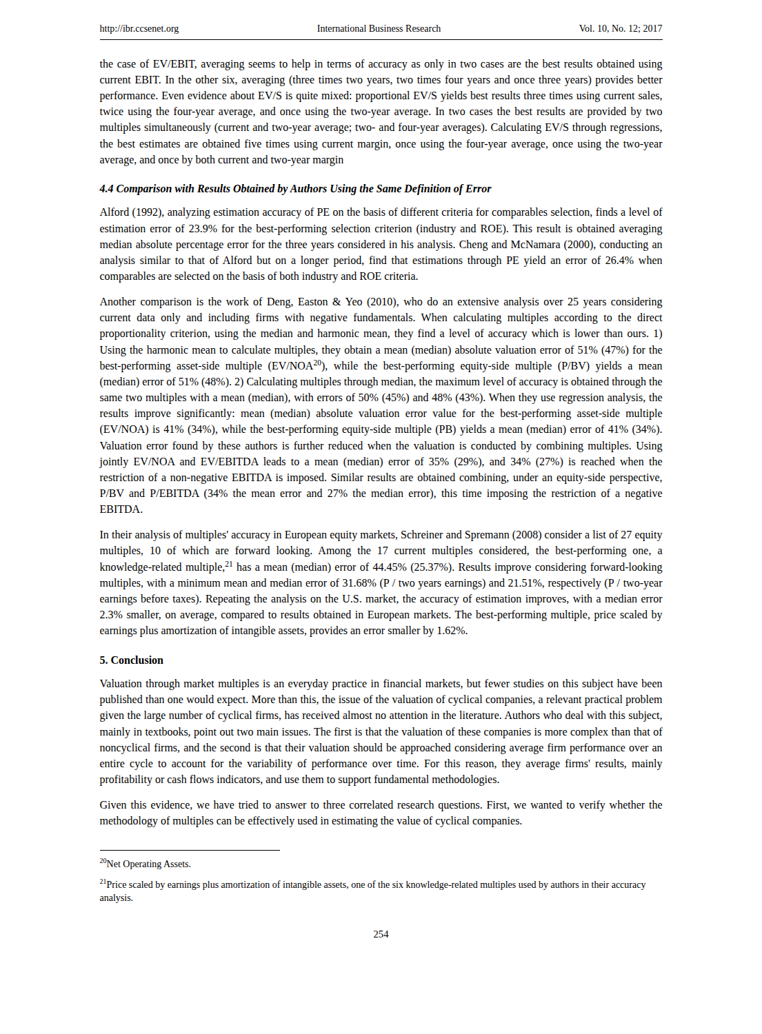http://ibr.ccsenet.org International Business Research Vol. 10, No. 12; 2017
the case of EV/EBIT, averaging seems to help in terms of accuracy as only in two cases are the best results obtained using current EBIT. In the other six, averaging (three times two years, two times four years and once three years) provides better performance. Even evidence about EV/S is quite mixed: proportional EV/S yields best results three times using current sales, twice using the four-year average, and once using the two-year average. In two cases the best results are provided by two multiples simultaneously (current and two-year average; two- and four-year averages). Calculating EV/S through regressions, the best estimates are obtained five times using current margin, once using the four-year average, once using the two-year average, and once by both current and two-year margin
4.4 Comparison with Results Obtained by Authors Using the Same Definition of Error
Alford (1992), analyzing estimation accuracy of PE on the basis of different criteria for comparables selection, finds a level of estimation error of 23.9% for the best-performing selection criterion (industry and ROE). This result is obtained averaging median absolute percentage error for the three years considered in his analysis. Cheng and McNamara (2000), conducting an analysis similar to that of Alford but on a longer period, find that estimations through PE yield an error of 26.4% when comparables are selected on the basis of both industry and ROE criteria.
Another comparison is the work of Deng, Easton & Yeo (2010), who do an extensive analysis over 25 years considering current data only and including firms with negative fundamentals. When calculating multiples according to the direct proportionality criterion, using the median and harmonic mean, they find a level of accuracy which is lower than ours. 1) Using the harmonic mean to calculate multiples, they obtain a mean (median) absolute valuation error of 51% (47%) for the best-performing asset-side multiple (EV/NOA20), while the best-performing equity-side multiple (P/BV) yields a mean (median) error of 51% (48%). 2) Calculating multiples through median, the maximum level of accuracy is obtained through the same two multiples with a mean (median), with errors of 50% (45%) and 48% (43%). When they use regression analysis, the results improve significantly: mean (median) absolute valuation error value for the best-performing asset-side multiple (EV/NOA) is 41% (34%), while the best-performing equity-side multiple (PB) yields a mean (median) error of 41% (34%). Valuation error found by these authors is further reduced when the valuation is conducted by combining multiples. Using jointly EV/NOA and EV/EBITDA leads to a mean (median) error of 35% (29%), and 34% (27%) is reached when the restriction of a non-negative EBITDA is imposed. Similar results are obtained combining, under an equity-side perspective, P/BV and P/EBITDA (34% the mean error and 27% the median error), this time imposing the restriction of a negative EBITDA.
In their analysis of multiples' accuracy in European equity markets, Schreiner and Spremann (2008) consider a list of 27 equity multiples, 10 of which are forward looking. Among the 17 current multiples considered, the best-performing one, a knowledge-related multiple,21 has a mean (median) error of 44.45% (25.37%). Results improve considering forward-looking multiples, with a minimum mean and median error of 31.68% (P / two years earnings) and 21.51%, respectively (P / two-year earnings before taxes). Repeating the analysis on the U.S. market, the accuracy of estimation improves, with a median error 2.3% smaller, on average, compared to results obtained in European markets. The best-performing multiple, price scaled by earnings plus amortization of intangible assets, provides an error smaller by 1.62%.
5. Conclusion
Valuation through market multiples is an everyday practice in financial markets, but fewer studies on this subject have been published than one would expect. More than this, the issue of the valuation of cyclical companies, a relevant practical problem given the large number of cyclical firms, has received almost no attention in the literature. Authors who deal with this subject, mainly in textbooks, point out two main issues. The first is that the valuation of these companies is more complex than that of noncyclical firms, and the second is that their valuation should be approached considering average firm performance over an entire cycle to account for the variability of performance over time. For this reason, they average firms' results, mainly profitability or cash flows indicators, and use them to support fundamental methodologies.
Given this evidence, we have tried to answer to three correlated research questions. First, we wanted to verify whether the methodology of multiples can be effectively used in estimating the value of cyclical companies.
20Net Operating Assets.
21Price scaled by earnings plus amortization of intangible assets, one of the six knowledge-related multiples used by authors in their accuracy analysis.
254